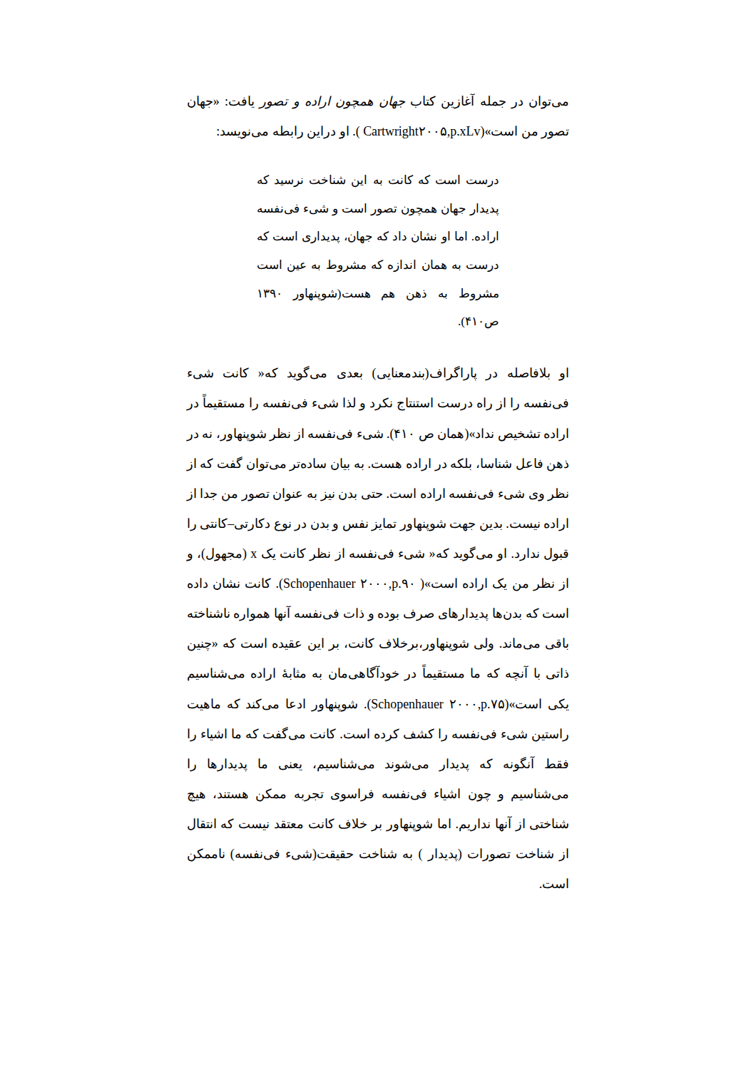می‌توان در جمله آغازین کتاب جهان همچون اراده و تصور یافت: «جهان تصور من است»(Cartwright۲۰۰۵,p.xLv ). او دراین رابطه می‌نویسد:
درست است که کانت به این شناخت نرسید که پدیدار جهان همچون تصور است و شیء فی‌نفسه اراده. اما او نشان داد که جهان، پدیداری است که درست به همان اندازه که مشروط به عین است مشروط به ذهن هم هست(شوپنهاور ۱۳۹۰ ص۴۱۰).
او بلافاصله در پاراگراف(بندمعنایی) بعدی می‌گوید که« کانت شیء فی‌نفسه را از راه درست استنتاج نکرد و لذا شیء فی‌نفسه را مستقیماً در اراده تشخیص نداد»(همان ص ۴۱۰). شیء فی‌نفسه از نظر شوپنهاور، نه در ذهن فاعل شناسا، بلکه در اراده هست. به بیان ساده‌تر می‌توان گفت که از نظر وی شیء فی‌نفسه اراده است. حتی بدن نیز به عنوان تصور من جدا از اراده نیست. بدین جهت شوپنهاور تمایز نفس و بدن در نوع دکارتی–کانتی را قبول ندارد. او می‌گوید که« شیء فی‌نفسه از نظر کانت یک x (مجهول)، و از نظر من یک اراده است»( Schopenhauer ۲۰۰۰,p.۹۰). کانت نشان داده است که بدن‌ها پدیدارهای صرف بوده و ذات فی‌نفسه آنها همواره ناشناخته باقی می‌ماند. ولی شوپنهاور،برخلاف کانت، بر این عقیده است که «چنین ذاتی با آنچه که ما مستقیماً در خودآگاهی‌مان به مثابۀ اراده می‌شناسیم یکی است»(Schopenhauer ۲۰۰۰,p.۷۵). شوپنهاور ادعا می‌کند که ماهیت راستین شیء فی‌نفسه را کشف کرده است. کانت می‌گفت که ما اشیاء را فقط آنگونه که پدیدار می‌شوند می‌شناسیم، یعنی ما پدیدارها را می‌شناسیم و چون اشیاء فی‌نفسه فراسوی تجربه ممکن هستند، هیچ شناختی از آنها نداریم. اما شوپنهاور بر خلاف کانت معتقد نیست که انتقال از شناخت تصورات (پدیدار ) به شناخت حقیقت(شیء فی‌نفسه) ناممکن است.